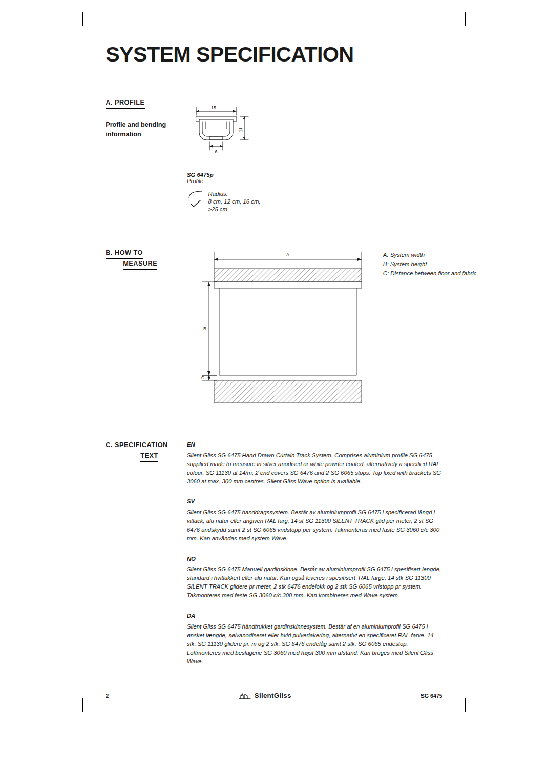System Specification
A. Profile Profile and bending
information
15 11 6
SG 6475p
Profile
Radius:
8 cm, 12 cm, 16 cm,
>25 cm
B. How to
Measure
A B C
A: System width
B: System height
C: Distance between floor and fabric
C. Specification
Text
EN
Silent Gliss SG 6475 Hand Drawn Curtain Track System. Comprises aluminium profile SG 6475 supplied made to measure in silver anodised or white powder coated, alternatively a specified RAL colour. SG 11130 at 14/m, 2 end covers SG 6476 and 2 SG 6065 stops. Top fixed with brackets SG 3060 at max. 300 mm centres. Silent Gliss Wave option is available.
SV
Silent Gliss SG 6475 handdragssystem. Består av aluminiumprofil SG 6475 i specificerad längd i vitlack, alu natur eller angiven RAL färg. 14 st SG 11300 SILENT TRACK glid per meter, 2 st SG 6476 ändskydd samt 2 st SG 6065 vridstopp per system. Takmonteras med fäste SG 3060 c/c 300 mm. Kan användas med system Wave.
NO
Silent Gliss SG 6475 Manuell gardinskinne. Består av aluminiumprofil SG 6475 i spesifisert lengde, standard i hvitlakkert eller alu natur. Kan også leveres i spesifisert RAL farge. 14 stk SG 11300 SILENT TRACK glidere pr meter, 2 stk 6476 endelokk og 2 stk SG 6065 vristopp pr system. Takmonteres med feste SG 3060 c/c 300 mm. Kan kombineres med Wave system.
DA
Silent Gliss SG 6475 håndtrukket gardinskinnesystem. Består af en aluminiumprofil SG 6475 i ønsket længde, sølvanodiseret eller hvid pulverlakering, alternativt en specificeret RAL-farve. 14 stk. SG 11130 glidere pr. m og 2 stk. SG 6476 endelåg samt 2 stk. SG 6065 endestop. Loftmonteres med beslagene SG 3060 med højst 300 mm afstand. Kan bruges med Silent Gliss Wave.
2 SilentGliss SG 6475